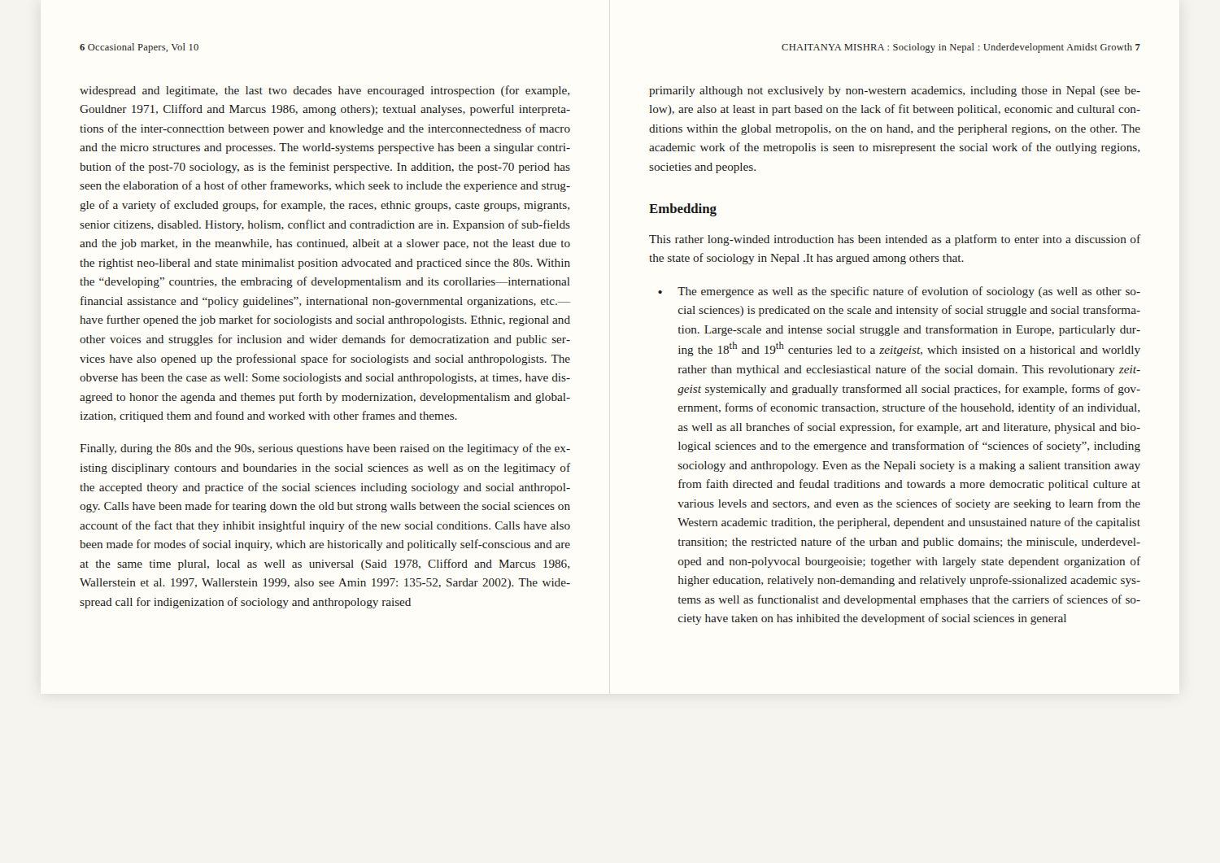6 Occasional Papers, Vol 10
widespread and legitimate, the last two decades have encouraged introspection (for example, Gouldner 1971, Clifford and Marcus 1986, among others); textual analyses, powerful interpretations of the inter-connecttion between power and knowledge and the interconnectedness of macro and the micro structures and processes. The world-systems perspective has been a singular contribution of the post-70 sociology, as is the feminist perspective. In addition, the post-70 period has seen the elaboration of a host of other frameworks, which seek to include the experience and struggle of a variety of excluded groups, for example, the races, ethnic groups, caste groups, migrants, senior citizens, disabled. History, holism, conflict and contradiction are in. Expansion of sub-fields and the job market, in the meanwhile, has continued, albeit at a slower pace, not the least due to the rightist neo-liberal and state minimalist position advocated and practiced since the 80s. Within the “developing” countries, the embracing of developmentalism and its corollaries—international financial assistance and “policy guidelines”, international non-governmental organizations, etc.—have further opened the job market for sociologists and social anthropologists. Ethnic, regional and other voices and struggles for inclusion and wider demands for democratization and public services have also opened up the professional space for sociologists and social anthropologists. The obverse has been the case as well: Some sociologists and social anthropologists, at times, have disagreed to honor the agenda and themes put forth by modernization, developmentalism and globalization, critiqued them and found and worked with other frames and themes.
Finally, during the 80s and the 90s, serious questions have been raised on the legitimacy of the existing disciplinary contours and boundaries in the social sciences as well as on the legitimacy of the accepted theory and practice of the social sciences including sociology and social anthropology. Calls have been made for tearing down the old but strong walls between the social sciences on account of the fact that they inhibit insightful inquiry of the new social conditions. Calls have also been made for modes of social inquiry, which are historically and politically self-conscious and are at the same time plural, local as well as universal (Said 1978, Clifford and Marcus 1986, Wallerstein et al. 1997, Wallerstein 1999, also see Amin 1997: 135-52, Sardar 2002). The widespread call for indigenization of sociology and anthropology raised
CHAITANYA MISHRA : Sociology in Nepal : Underdevelopment Amidst Growth 7
primarily although not exclusively by non-western academics, including those in Nepal (see below), are also at least in part based on the lack of fit between political, economic and cultural conditions within the global metropolis, on the on hand, and the peripheral regions, on the other. The academic work of the metropolis is seen to misrepresent the social work of the outlying regions, societies and peoples.
Embedding
This rather long-winded introduction has been intended as a platform to enter into a discussion of the state of sociology in Nepal .It has argued among others that.
The emergence as well as the specific nature of evolution of sociology (as well as other social sciences) is predicated on the scale and intensity of social struggle and social transformation. Large-scale and intense social struggle and transformation in Europe, particularly during the 18th and 19th centuries led to a zeitgeist, which insisted on a historical and worldly rather than mythical and ecclesiastical nature of the social domain. This revolutionary zeitgeist systemically and gradually transformed all social practices, for example, forms of government, forms of economic transaction, structure of the household, identity of an individual, as well as all branches of social expression, for example, art and literature, physical and biological sciences and to the emergence and transformation of “sciences of society”, including sociology and anthropology. Even as the Nepali society is a making a salient transition away from faith directed and feudal traditions and towards a more democratic political culture at various levels and sectors, and even as the sciences of society are seeking to learn from the Western academic tradition, the peripheral, dependent and unsustained nature of the capitalist transition; the restricted nature of the urban and public domains; the miniscule, underdeveloped and non-polyvocal bourgeoisie; together with largely state dependent organization of higher education, relatively non-demanding and relatively unprofe-ssionalized academic systems as well as functionalist and developmental emphases that the carriers of sciences of society have taken on has inhibited the development of social sciences in general